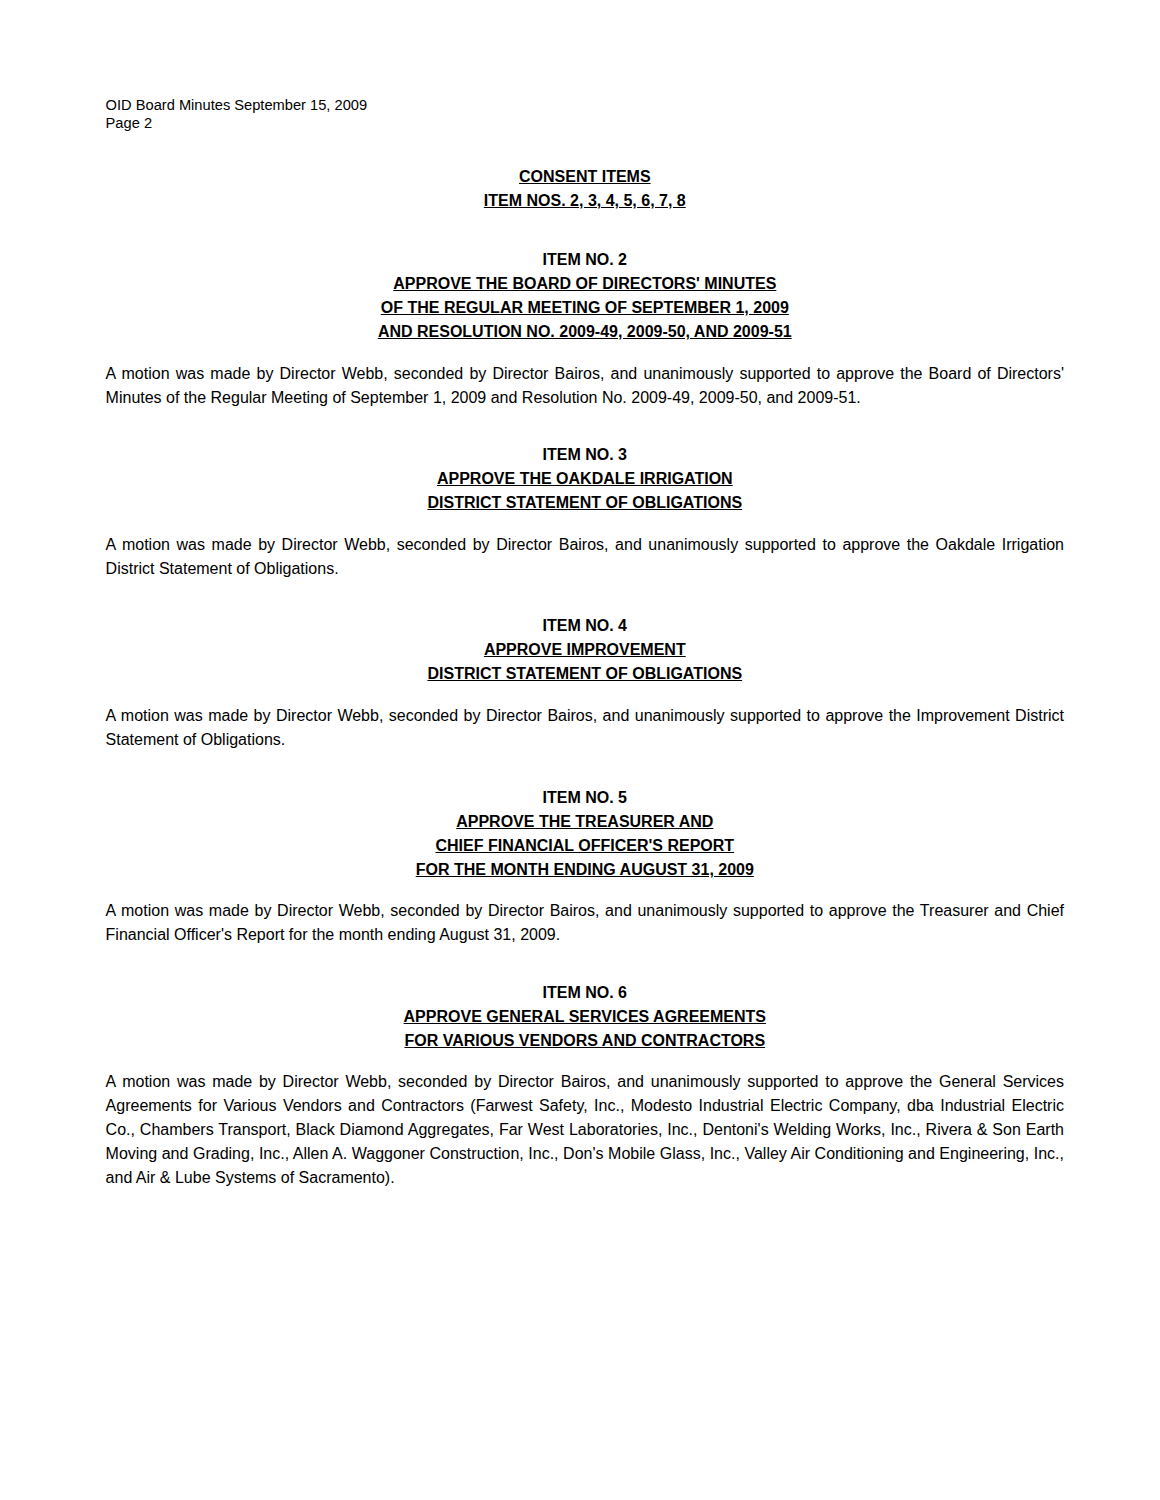OID Board Minutes September 15, 2009
Page 2
CONSENT ITEMS
ITEM NOS. 2, 3, 4, 5, 6, 7, 8
ITEM NO. 2 APPROVE THE BOARD OF DIRECTORS' MINUTES OF THE REGULAR MEETING OF SEPTEMBER 1, 2009 AND RESOLUTION NO. 2009-49, 2009-50, AND 2009-51
A motion was made by Director Webb, seconded by Director Bairos, and unanimously supported to approve the Board of Directors' Minutes of the Regular Meeting of September 1, 2009 and Resolution No. 2009-49, 2009-50, and 2009-51.
ITEM NO. 3 APPROVE THE OAKDALE IRRIGATION DISTRICT STATEMENT OF OBLIGATIONS
A motion was made by Director Webb, seconded by Director Bairos, and unanimously supported to approve the Oakdale Irrigation District Statement of Obligations.
ITEM NO. 4 APPROVE IMPROVEMENT DISTRICT STATEMENT OF OBLIGATIONS
A motion was made by Director Webb, seconded by Director Bairos, and unanimously supported to approve the Improvement District Statement of Obligations.
ITEM NO. 5 APPROVE THE TREASURER AND CHIEF FINANCIAL OFFICER'S REPORT FOR THE MONTH ENDING AUGUST 31, 2009
A motion was made by Director Webb, seconded by Director Bairos, and unanimously supported to approve the Treasurer and Chief Financial Officer's Report for the month ending August 31, 2009.
ITEM NO. 6 APPROVE GENERAL SERVICES AGREEMENTS FOR VARIOUS VENDORS AND CONTRACTORS
A motion was made by Director Webb, seconded by Director Bairos, and unanimously supported to approve the General Services Agreements for Various Vendors and Contractors (Farwest Safety, Inc., Modesto Industrial Electric Company, dba Industrial Electric Co., Chambers Transport, Black Diamond Aggregates, Far West Laboratories, Inc., Dentoni's Welding Works, Inc., Rivera & Son Earth Moving and Grading, Inc., Allen A. Waggoner Construction, Inc., Don's Mobile Glass, Inc., Valley Air Conditioning and Engineering, Inc., and Air & Lube Systems of Sacramento).